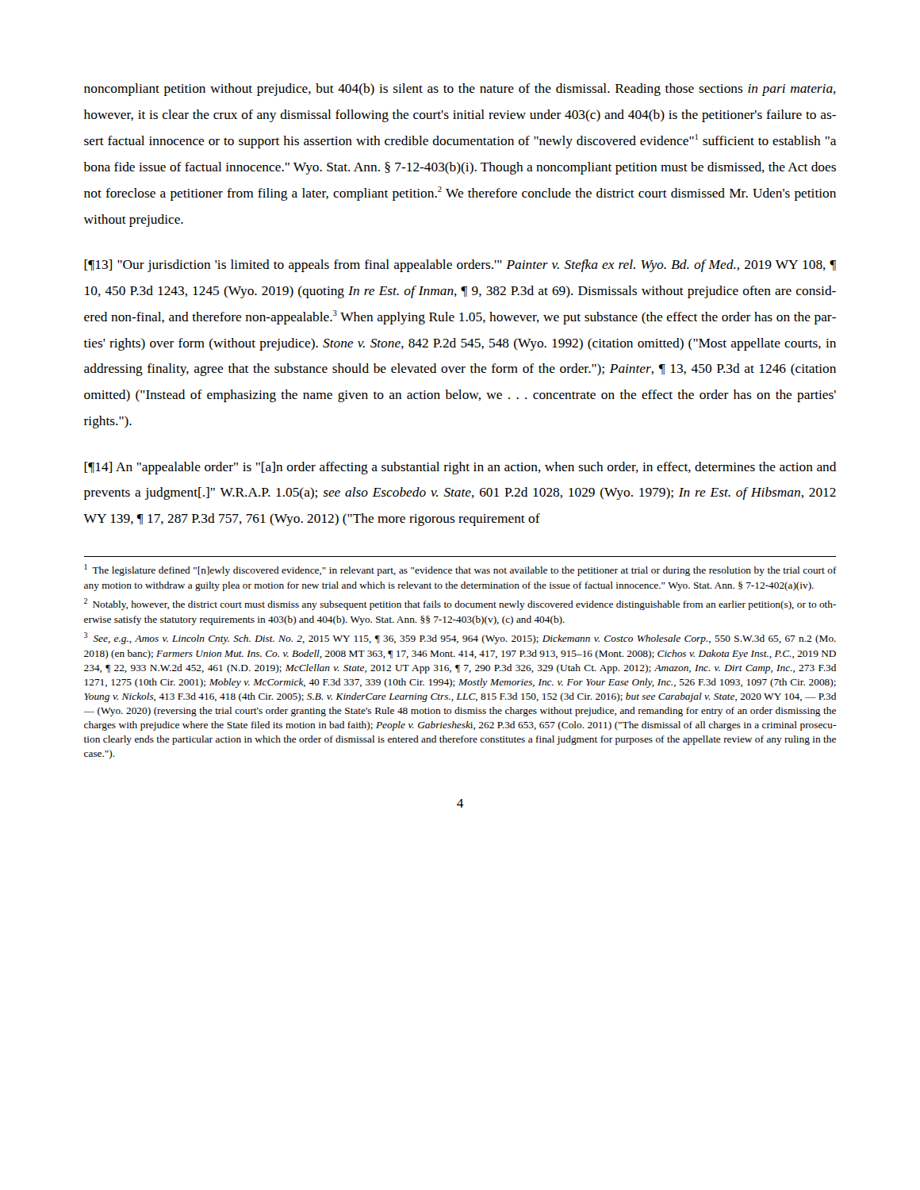noncompliant petition without prejudice, but 404(b) is silent as to the nature of the dismissal. Reading those sections in pari materia, however, it is clear the crux of any dismissal following the court's initial review under 403(c) and 404(b) is the petitioner's failure to assert factual innocence or to support his assertion with credible documentation of "newly discovered evidence"1 sufficient to establish "a bona fide issue of factual innocence." Wyo. Stat. Ann. § 7-12-403(b)(i). Though a noncompliant petition must be dismissed, the Act does not foreclose a petitioner from filing a later, compliant petition.2 We therefore conclude the district court dismissed Mr. Uden's petition without prejudice.
[¶13] "Our jurisdiction 'is limited to appeals from final appealable orders.'" Painter v. Stefka ex rel. Wyo. Bd. of Med., 2019 WY 108, ¶ 10, 450 P.3d 1243, 1245 (Wyo. 2019) (quoting In re Est. of Inman, ¶ 9, 382 P.3d at 69). Dismissals without prejudice often are considered non-final, and therefore non-appealable.3 When applying Rule 1.05, however, we put substance (the effect the order has on the parties' rights) over form (without prejudice). Stone v. Stone, 842 P.2d 545, 548 (Wyo. 1992) (citation omitted) ("Most appellate courts, in addressing finality, agree that the substance should be elevated over the form of the order."); Painter, ¶ 13, 450 P.3d at 1246 (citation omitted) ("Instead of emphasizing the name given to an action below, we . . . concentrate on the effect the order has on the parties' rights.").
[¶14] An "appealable order" is "[a]n order affecting a substantial right in an action, when such order, in effect, determines the action and prevents a judgment[.]" W.R.A.P. 1.05(a); see also Escobedo v. State, 601 P.2d 1028, 1029 (Wyo. 1979); In re Est. of Hibsman, 2012 WY 139, ¶ 17, 287 P.3d 757, 761 (Wyo. 2012) ("The more rigorous requirement of
1 The legislature defined "[n]ewly discovered evidence," in relevant part, as "evidence that was not available to the petitioner at trial or during the resolution by the trial court of any motion to withdraw a guilty plea or motion for new trial and which is relevant to the determination of the issue of factual innocence." Wyo. Stat. Ann. § 7-12-402(a)(iv).
2 Notably, however, the district court must dismiss any subsequent petition that fails to document newly discovered evidence distinguishable from an earlier petition(s), or to otherwise satisfy the statutory requirements in 403(b) and 404(b). Wyo. Stat. Ann. §§ 7-12-403(b)(v), (c) and 404(b).
3 See, e.g., Amos v. Lincoln Cnty. Sch. Dist. No. 2, 2015 WY 115, ¶ 36, 359 P.3d 954, 964 (Wyo. 2015); Dickemann v. Costco Wholesale Corp., 550 S.W.3d 65, 67 n.2 (Mo. 2018) (en banc); Farmers Union Mut. Ins. Co. v. Bodell, 2008 MT 363, ¶ 17, 346 Mont. 414, 417, 197 P.3d 913, 915–16 (Mont. 2008); Cichos v. Dakota Eye Inst., P.C., 2019 ND 234, ¶ 22, 933 N.W.2d 452, 461 (N.D. 2019); McClellan v. State, 2012 UT App 316, ¶ 7, 290 P.3d 326, 329 (Utah Ct. App. 2012); Amazon, Inc. v. Dirt Camp, Inc., 273 F.3d 1271, 1275 (10th Cir. 2001); Mobley v. McCormick, 40 F.3d 337, 339 (10th Cir. 1994); Mostly Memories, Inc. v. For Your Ease Only, Inc., 526 F.3d 1093, 1097 (7th Cir. 2008); Young v. Nickols, 413 F.3d 416, 418 (4th Cir. 2005); S.B. v. KinderCare Learning Ctrs., LLC, 815 F.3d 150, 152 (3d Cir. 2016); but see Carabajal v. State, 2020 WY 104, — P.3d — (Wyo. 2020) (reversing the trial court's order granting the State's Rule 48 motion to dismiss the charges without prejudice, and remanding for entry of an order dismissing the charges with prejudice where the State filed its motion in bad faith); People v. Gabriesheski, 262 P.3d 653, 657 (Colo. 2011) ("The dismissal of all charges in a criminal prosecution clearly ends the particular action in which the order of dismissal is entered and therefore constitutes a final judgment for purposes of the appellate review of any ruling in the case.").
4